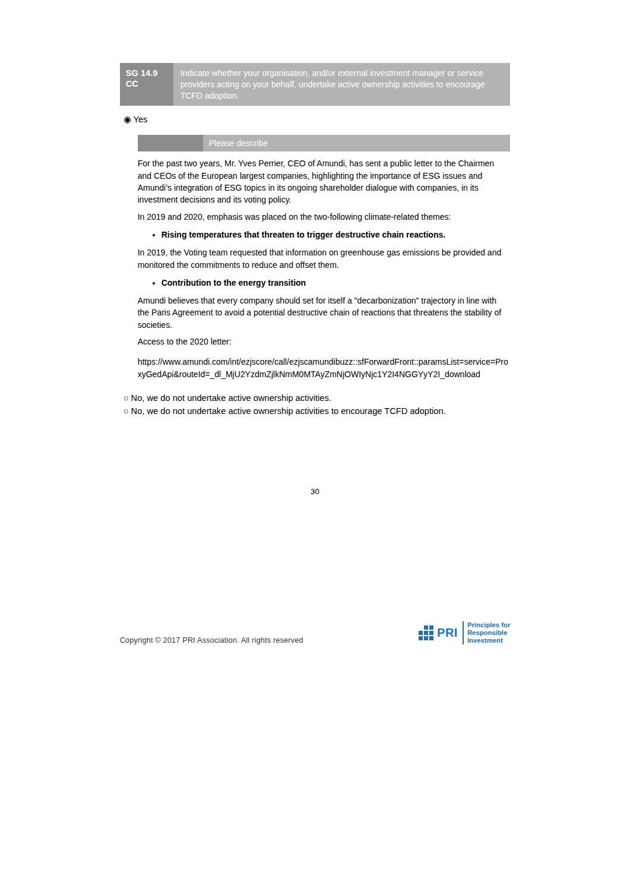SG 14.9
CC
Indicate whether your organisation, and/or external investment manager or service providers acting on your behalf, undertake active ownership activities to encourage TCFD adoption.
◉ Yes
Please describe
For the past two years, Mr. Yves Perrier, CEO of Amundi, has sent a public letter to the Chairmen and CEOs of the European largest companies, highlighting the importance of ESG issues and Amundi’s integration of ESG topics in its ongoing shareholder dialogue with companies, in its investment decisions and its voting policy.
In 2019 and 2020, emphasis was placed on the two-following climate-related themes:
Rising temperatures that threaten to trigger destructive chain reactions.
In 2019, the Voting team requested that information on greenhouse gas emissions be provided and monitored the commitments to reduce and offset them.
Contribution to the energy transition
Amundi believes that every company should set for itself a "decarbonization" trajectory in line with the Paris Agreement to avoid a potential destructive chain of reactions that threatens the stability of societies.
Access to the 2020 letter:
https://www.amundi.com/int/ezjscore/call/ezjscamundibuzz::sfForwardFront::paramsList=service=ProxyGedApi&routeId=_dl_MjU2YzdmZjlkNmM0MTAyZmNjOWIyNjc1Y2I4NGGYyY2I_download
○ No, we do not undertake active ownership activities.
○ No, we do not undertake active ownership activities to encourage TCFD adoption.
30
Copyright © 2017 PRI Association. All rights reserved
PRI
Principles for Responsible Investment